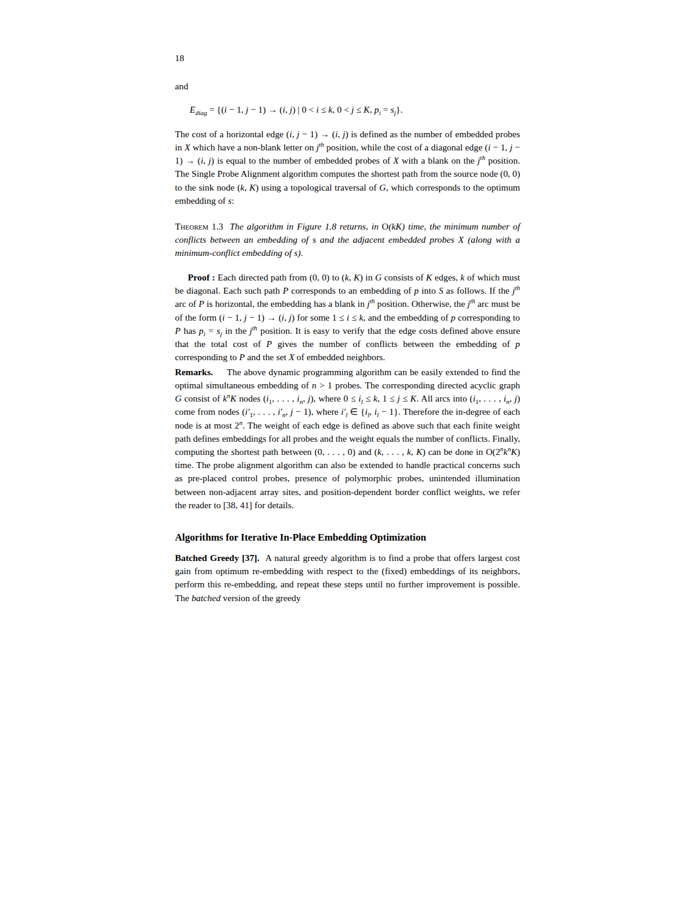18
and
Ediag = {(i − 1, j − 1) → (i, j) | 0 < i ≤ k, 0 < j ≤ K, pi = sj}.
The cost of a horizontal edge (i, j − 1) → (i, j) is defined as the number of embedded probes in X which have a non-blank letter on jth position, while the cost of a diagonal edge (i − 1, j − 1) → (i, j) is equal to the number of embedded probes of X with a blank on the jth position. The Single Probe Alignment algorithm computes the shortest path from the source node (0, 0) to the sink node (k, K) using a topological traversal of G, which corresponds to the optimum embedding of s:
Theorem 1.3 The algorithm in Figure 1.8 returns, in O(kK) time, the minimum number of conflicts between an embedding of s and the adjacent embedded probes X (along with a minimum-conflict embedding of s).
Proof : Each directed path from (0, 0) to (k, K) in G consists of K edges, k of which must be diagonal. Each such path P corresponds to an embedding of p into S as follows. If the jth arc of P is horizontal, the embedding has a blank in jth position. Otherwise, the jth arc must be of the form (i − 1, j − 1) → (i, j) for some 1 ≤ i ≤ k, and the embedding of p corresponding to P has pi = sj in the jth position. It is easy to verify that the edge costs defined above ensure that the total cost of P gives the number of conflicts between the embedding of p corresponding to P and the set X of embedded neighbors.
Remarks. The above dynamic programming algorithm can be easily extended to find the optimal simultaneous embedding of n > 1 probes. The corresponding directed acyclic graph G consist of knK nodes (i1, . . . , in, j), where 0 ≤ il ≤ k, 1 ≤ j ≤ K. All arcs into (i1, . . . , in, j) come from nodes (i′1, . . . , i′n, j − 1), where i′l ∈ {il, il − 1}. Therefore the in-degree of each node is at most 2n. The weight of each edge is defined as above such that each finite weight path defines embeddings for all probes and the weight equals the number of conflicts. Finally, computing the shortest path between (0, . . . , 0) and (k, . . . , k, K) can be done in O(2nknK) time. The probe alignment algorithm can also be extended to handle practical concerns such as pre-placed control probes, presence of polymorphic probes, unintended illumination between non-adjacent array sites, and position-dependent border conflict weights, we refer the reader to [38, 41] for details.
Algorithms for Iterative In-Place Embedding Optimization
Batched Greedy [37]. A natural greedy algorithm is to find a probe that offers largest cost gain from optimum re-embedding with respect to the (fixed) embeddings of its neighbors, perform this re-embedding, and repeat these steps until no further improvement is possible. The batched version of the greedy